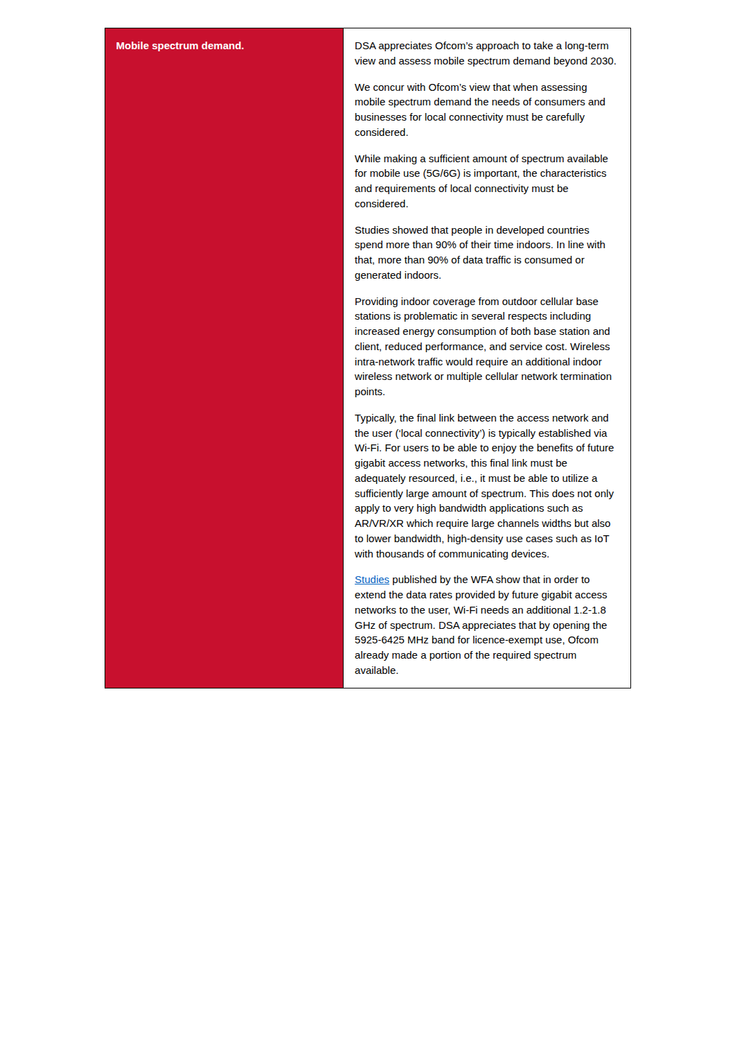| Mobile spectrum demand. | DSA appreciates Ofcom’s approach to take a long-term view and assess mobile spectrum demand beyond 2030. We concur with Ofcom’s view that when assessing mobile spectrum demand the needs of consumers and businesses for local connectivity must be carefully considered. While making a sufficient amount of spectrum available for mobile use (5G/6G) is important, the characteristics and requirements of local connectivity must be considered. Studies showed that people in developed countries spend more than 90% of their time indoors. In line with that, more than 90% of data traffic is consumed or generated indoors. Providing indoor coverage from outdoor cellular base stations is problematic in several respects including increased energy consumption of both base station and client, reduced performance, and service cost. Wireless intra-network traffic would require an additional indoor wireless network or multiple cellular network termination points. Typically, the final link between the access network and the user (‘local connectivity’) is typically established via Wi-Fi. For users to be able to enjoy the benefits of future gigabit access networks, this final link must be adequately resourced, i.e., it must be able to utilize a sufficiently large amount of spectrum. This does not only apply to very high bandwidth applications such as AR/VR/XR which require large channels widths but also to lower bandwidth, high-density use cases such as IoT with thousands of communicating devices. Studies published by the WFA show that in order to extend the data rates provided by future gigabit access networks to the user, Wi-Fi needs an additional 1.2-1.8 GHz of spectrum. DSA appreciates that by opening the 5925-6425 MHz band for licence-exempt use, Ofcom already made a portion of the required spectrum available. |